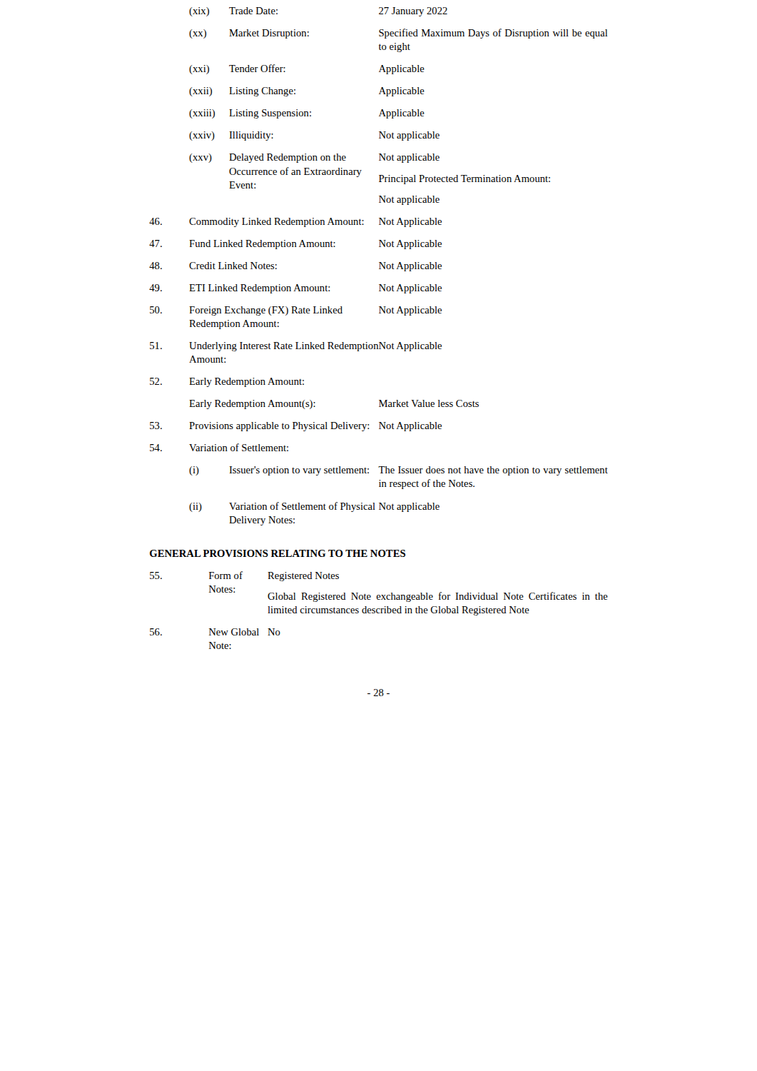| | (xix) | Trade Date: | 27 January 2022 |
| | (xx) | Market Disruption: | Specified Maximum Days of Disruption will be equal to eight |
| | (xxi) | Tender Offer: | Applicable |
| | (xxii) | Listing Change: | Applicable |
| | (xxiii) | Listing Suspension: | Applicable |
| | (xxiv) | Illiquidity: | Not applicable |
| | (xxv) | Delayed Redemption on the Occurrence of an Extraordinary Event: | Not applicable Principal Protected Termination Amount: Not applicable |
| 46. | Commodity Linked Redemption Amount: | Not Applicable |
| 47. | Fund Linked Redemption Amount: | Not Applicable |
| 48. | Credit Linked Notes: | Not Applicable |
| 49. | ETI Linked Redemption Amount: | Not Applicable |
| 50. | Foreign Exchange (FX) Rate Linked Redemption Amount: | Not Applicable |
| 51. | Underlying Interest Rate Linked Redemption Amount: | Not Applicable |
| 52. | Early Redemption Amount: | |
| | Early Redemption Amount(s): | Market Value less Costs |
| 53. | Provisions applicable to Physical Delivery: | Not Applicable |
| 54. | Variation of Settlement: | |
| | (i) | Issuer's option to vary settlement: | The Issuer does not have the option to vary settlement in respect of the Notes. |
| | (ii) | Variation of Settlement of Physical Delivery Notes: | Not applicable |
GENERAL PROVISIONS RELATING TO THE NOTES
| 55. | Form of Notes: | Registered Notes Global Registered Note exchangeable for Individual Note Certificates in the limited circumstances described in the Global Registered Note |
| 56. | New Global Note: | No |
- 28 -